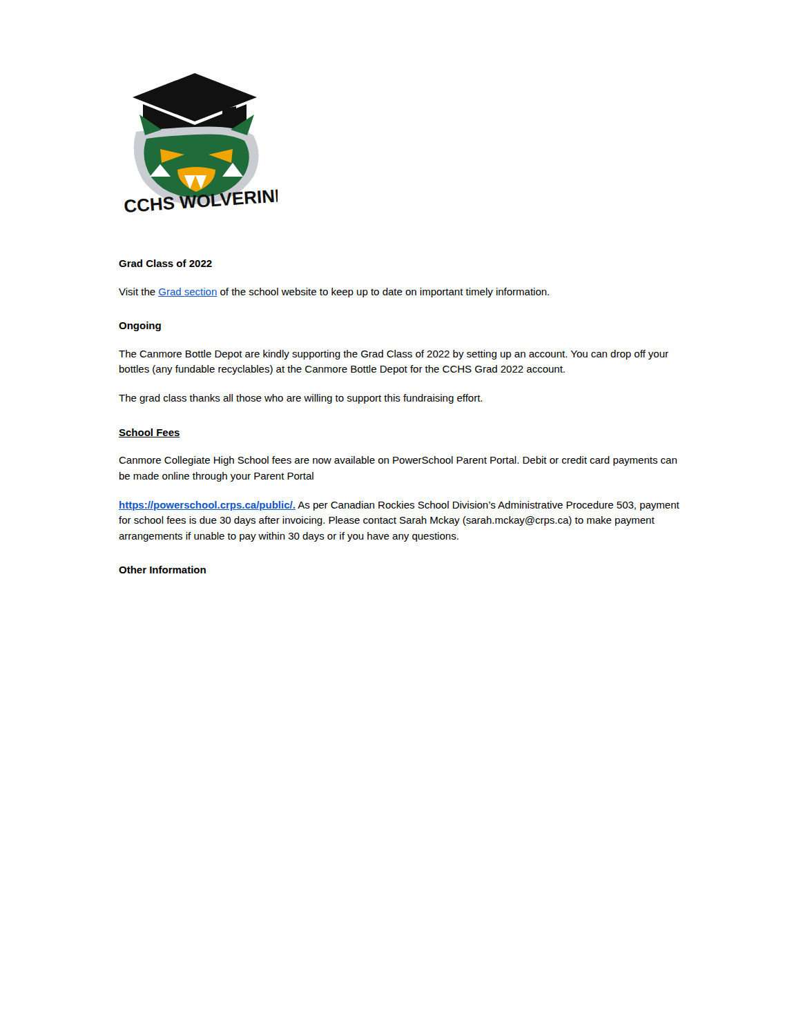CCHS WOLVERINES
Grad Class of 2022
Visit the Grad section of the school website to keep up to date on important timely information.
Ongoing
The Canmore Bottle Depot are kindly supporting the Grad Class of 2022 by setting up an account. You can drop off your bottles (any fundable recyclables) at the Canmore Bottle Depot for the CCHS Grad 2022 account.
The grad class thanks all those who are willing to support this fundraising effort.
School Fees
Canmore Collegiate High School fees are now available on PowerSchool Parent Portal. Debit or credit card payments can be made online through your Parent Portal
https://powerschool.crps.ca/public/. As per Canadian Rockies School Division’s Administrative Procedure 503, payment for school fees is due 30 days after invoicing. Please contact Sarah Mckay (sarah.mckay@crps.ca) to make payment arrangements if unable to pay within 30 days or if you have any questions.
Other Information